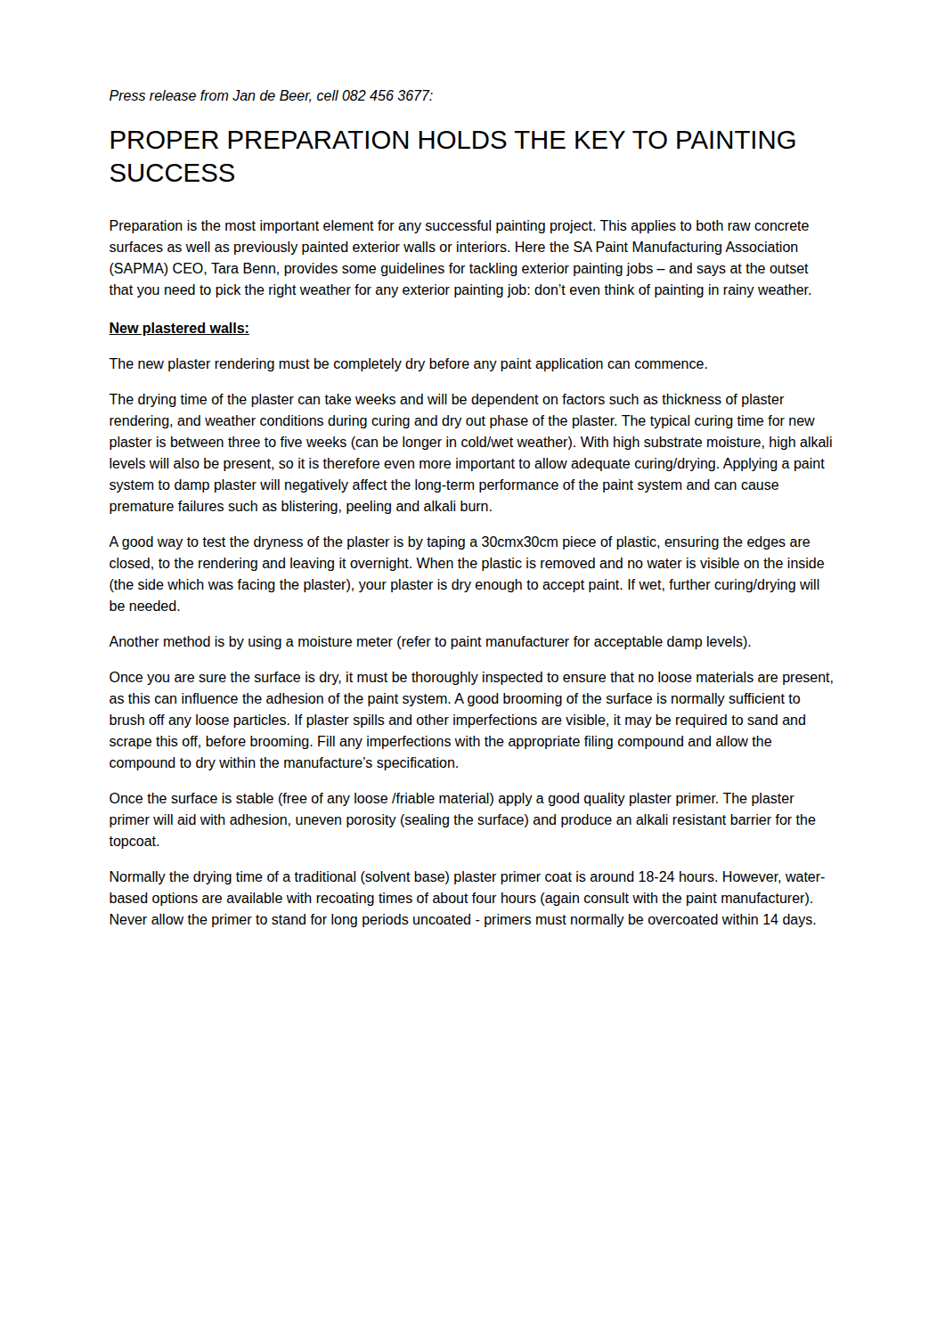Press release from Jan de Beer, cell 082 456 3677:
PROPER PREPARATION HOLDS THE KEY TO PAINTING SUCCESS
Preparation is the most important element for any successful painting project. This applies to both raw concrete surfaces as well as previously painted exterior walls or interiors. Here the SA Paint Manufacturing Association (SAPMA) CEO, Tara Benn, provides some guidelines for tackling exterior painting jobs – and says at the outset that you need to pick the right weather for any exterior painting job: don’t even think of painting in rainy weather.
New plastered walls:
The new plaster rendering must be completely dry before any paint application can commence.
The drying time of the plaster can take weeks and will be dependent on factors such as thickness of plaster rendering, and weather conditions during curing and dry out phase of the plaster. The typical curing time for new plaster is between three to five weeks (can be longer in cold/wet weather). With high substrate moisture, high alkali levels will also be present, so it is therefore even more important to allow adequate curing/drying. Applying a paint system to damp plaster will negatively affect the long-term performance of the paint system and can cause premature failures such as blistering, peeling and alkali burn.
A good way to test the dryness of the plaster is by taping a 30cmx30cm piece of plastic, ensuring the edges are closed, to the rendering and leaving it overnight. When the plastic is removed and no water is visible on the inside (the side which was facing the plaster), your plaster is dry enough to accept paint. If wet, further curing/drying will be needed.
Another method is by using a moisture meter (refer to paint manufacturer for acceptable damp levels).
Once you are sure the surface is dry, it must be thoroughly inspected to ensure that no loose materials are present, as this can influence the adhesion of the paint system. A good brooming of the surface is normally sufficient to brush off any loose particles. If plaster spills and other imperfections are visible, it may be required to sand and scrape this off, before brooming. Fill any imperfections with the appropriate filing compound and allow the compound to dry within the manufacture’s specification.
Once the surface is stable (free of any loose /friable material) apply a good quality plaster primer. The plaster primer will aid with adhesion, uneven porosity (sealing the surface) and produce an alkali resistant barrier for the topcoat.
Normally the drying time of a traditional (solvent base) plaster primer coat is around 18-24 hours. However, water-based options are available with recoating times of about four hours (again consult with the paint manufacturer). Never allow the primer to stand for long periods uncoated - primers must normally be overcoated within 14 days.